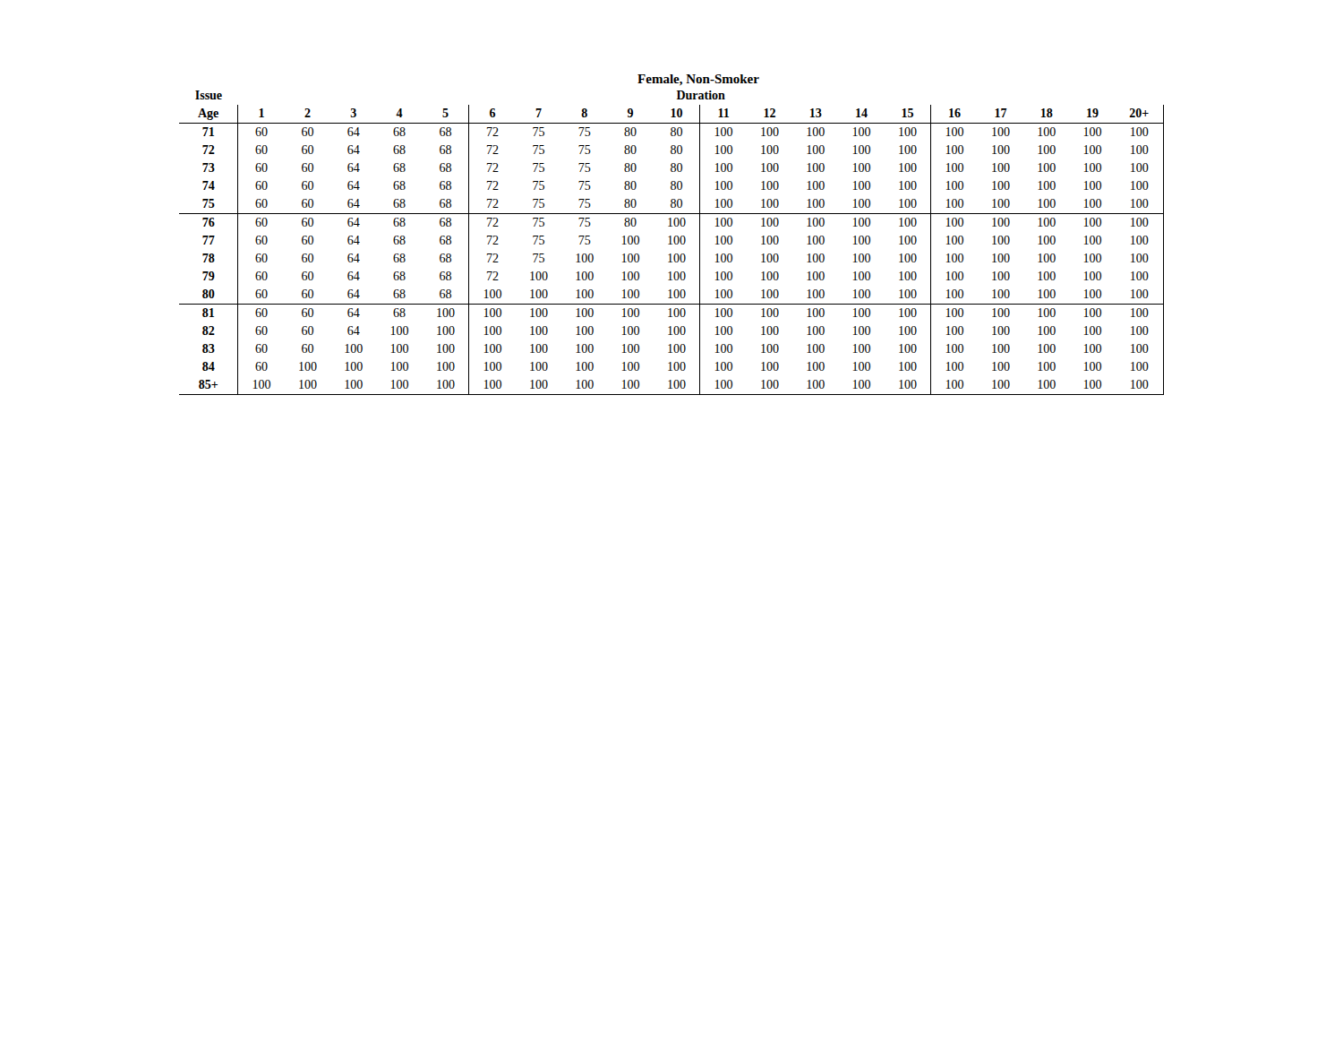Female, Non-Smoker
| Issue | Duration |
| --- | --- |
| Age | 1 | 2 | 3 | 4 | 5 | 6 | 7 | 8 | 9 | 10 | 11 | 12 | 13 | 14 | 15 | 16 | 17 | 18 | 19 | 20+ |
| 71 | 60 | 60 | 64 | 68 | 68 | 72 | 75 | 75 | 80 | 80 | 100 | 100 | 100 | 100 | 100 | 100 | 100 | 100 | 100 | 100 |
| 72 | 60 | 60 | 64 | 68 | 68 | 72 | 75 | 75 | 80 | 80 | 100 | 100 | 100 | 100 | 100 | 100 | 100 | 100 | 100 | 100 |
| 73 | 60 | 60 | 64 | 68 | 68 | 72 | 75 | 75 | 80 | 80 | 100 | 100 | 100 | 100 | 100 | 100 | 100 | 100 | 100 | 100 |
| 74 | 60 | 60 | 64 | 68 | 68 | 72 | 75 | 75 | 80 | 80 | 100 | 100 | 100 | 100 | 100 | 100 | 100 | 100 | 100 | 100 |
| 75 | 60 | 60 | 64 | 68 | 68 | 72 | 75 | 75 | 80 | 80 | 100 | 100 | 100 | 100 | 100 | 100 | 100 | 100 | 100 | 100 |
| 76 | 60 | 60 | 64 | 68 | 68 | 72 | 75 | 75 | 80 | 100 | 100 | 100 | 100 | 100 | 100 | 100 | 100 | 100 | 100 | 100 |
| 77 | 60 | 60 | 64 | 68 | 68 | 72 | 75 | 75 | 100 | 100 | 100 | 100 | 100 | 100 | 100 | 100 | 100 | 100 | 100 | 100 |
| 78 | 60 | 60 | 64 | 68 | 68 | 72 | 75 | 100 | 100 | 100 | 100 | 100 | 100 | 100 | 100 | 100 | 100 | 100 | 100 | 100 |
| 79 | 60 | 60 | 64 | 68 | 68 | 72 | 100 | 100 | 100 | 100 | 100 | 100 | 100 | 100 | 100 | 100 | 100 | 100 | 100 | 100 |
| 80 | 60 | 60 | 64 | 68 | 68 | 100 | 100 | 100 | 100 | 100 | 100 | 100 | 100 | 100 | 100 | 100 | 100 | 100 | 100 | 100 |
| 81 | 60 | 60 | 64 | 68 | 100 | 100 | 100 | 100 | 100 | 100 | 100 | 100 | 100 | 100 | 100 | 100 | 100 | 100 | 100 | 100 |
| 82 | 60 | 60 | 64 | 100 | 100 | 100 | 100 | 100 | 100 | 100 | 100 | 100 | 100 | 100 | 100 | 100 | 100 | 100 | 100 | 100 |
| 83 | 60 | 60 | 100 | 100 | 100 | 100 | 100 | 100 | 100 | 100 | 100 | 100 | 100 | 100 | 100 | 100 | 100 | 100 | 100 | 100 |
| 84 | 60 | 100 | 100 | 100 | 100 | 100 | 100 | 100 | 100 | 100 | 100 | 100 | 100 | 100 | 100 | 100 | 100 | 100 | 100 | 100 |
| 85+ | 100 | 100 | 100 | 100 | 100 | 100 | 100 | 100 | 100 | 100 | 100 | 100 | 100 | 100 | 100 | 100 | 100 | 100 | 100 | 100 |